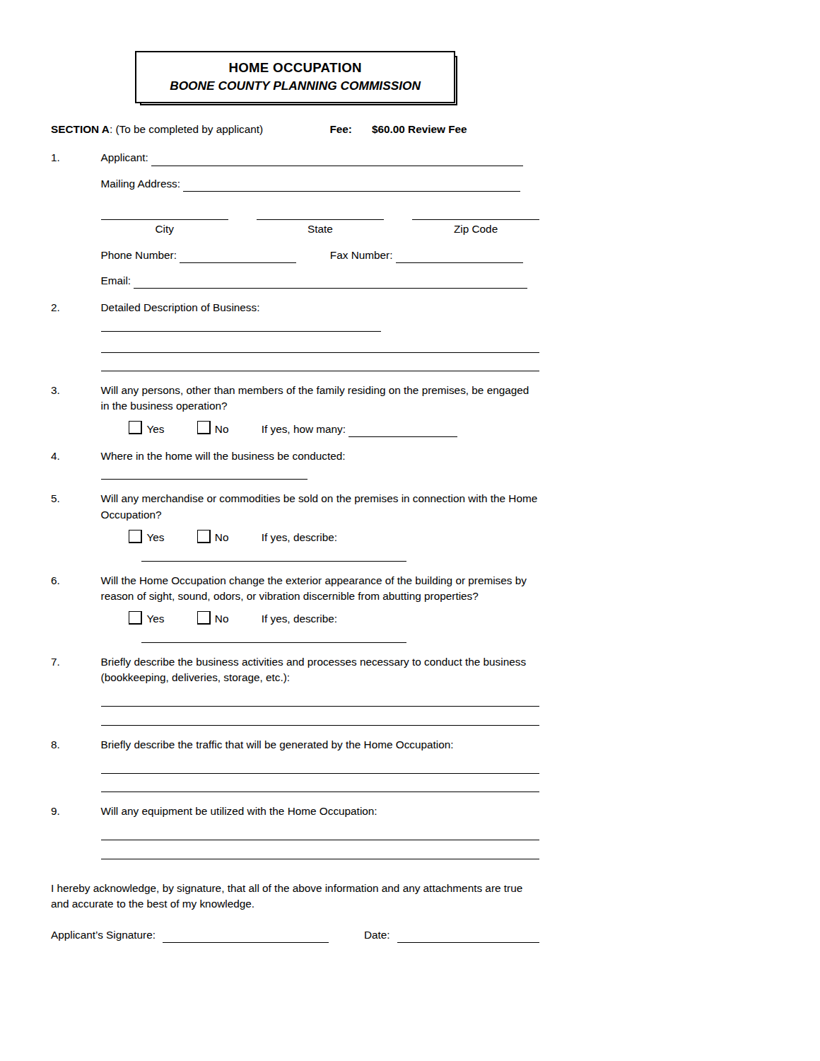HOME OCCUPATION
BOONE COUNTY PLANNING COMMISSION
SECTION A: (To be completed by applicant) Fee:$60.00 Review Fee
1.
Applicant:
Mailing Address:
City
State
Zip Code
Phone Number:
Fax Number:
Email:
2.
Detailed Description of Business:
3.
Will any persons, other than members of the family residing on the premises, be engaged in the business operation?
Yes No If yes, how many:
4.
Where in the home will the business be conducted:
5.
Will any merchandise or commodities be sold on the premises in connection with the Home Occupation?
Yes No If yes, describe:
6.
Will the Home Occupation change the exterior appearance of the building or premises by reason of sight, sound, odors, or vibration discernible from abutting properties?
Yes No If yes, describe:
7.
Briefly describe the business activities and processes necessary to conduct the business (bookkeeping, deliveries, storage, etc.):
8.
Briefly describe the traffic that will be generated by the Home Occupation:
9.
Will any equipment be utilized with the Home Occupation:
I hereby acknowledge, by signature, that all of the above information and any attachments are true and accurate to the best of my knowledge.
Applicant’s Signature: Date: